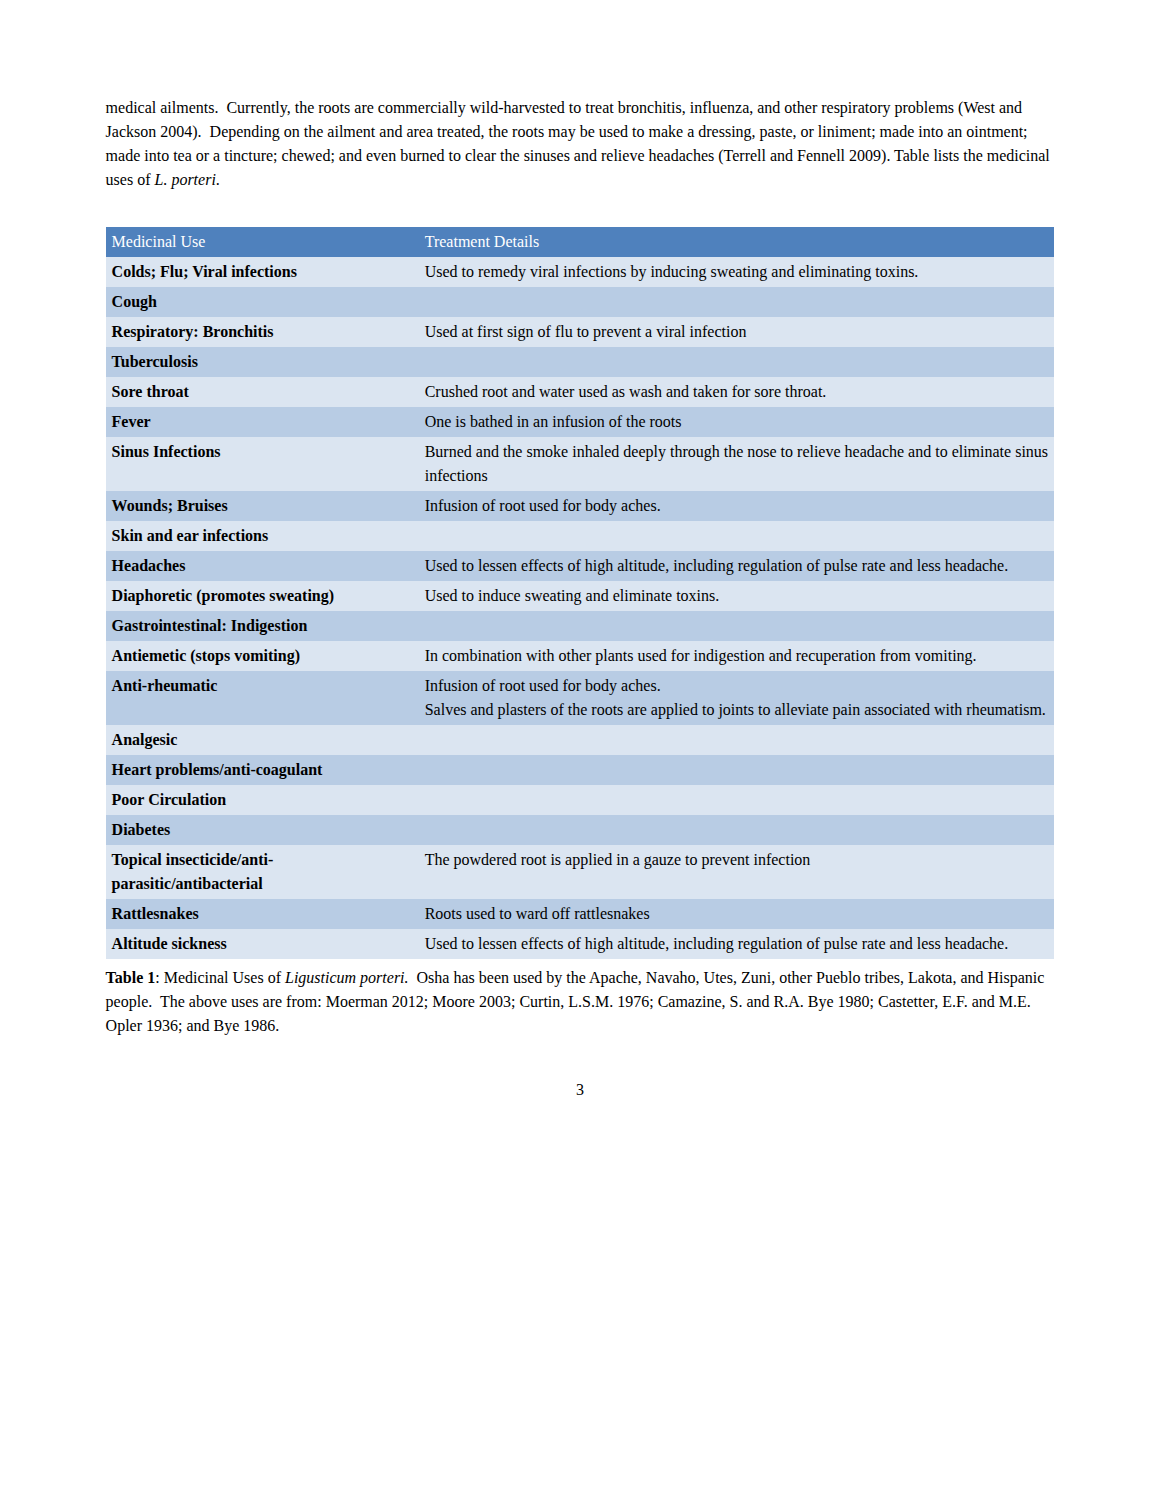medical ailments. Currently, the roots are commercially wild-harvested to treat bronchitis, influenza, and other respiratory problems (West and Jackson 2004). Depending on the ailment and area treated, the roots may be used to make a dressing, paste, or liniment; made into an ointment; made into tea or a tincture; chewed; and even burned to clear the sinuses and relieve headaches (Terrell and Fennell 2009). Table lists the medicinal uses of L. porteri.
| Medicinal Use | Treatment Details |
| --- | --- |
| Colds; Flu; Viral infections | Used to remedy viral infections by inducing sweating and eliminating toxins. |
| Cough | |
| Respiratory: Bronchitis | Used at first sign of flu to prevent a viral infection |
| Tuberculosis | |
| Sore throat | Crushed root and water used as wash and taken for sore throat. |
| Fever | One is bathed in an infusion of the roots |
| Sinus Infections | Burned and the smoke inhaled deeply through the nose to relieve headache and to eliminate sinus infections |
| Wounds; Bruises | Infusion of root used for body aches. |
| Skin and ear infections | |
| Headaches | Used to lessen effects of high altitude, including regulation of pulse rate and less headache. |
| Diaphoretic (promotes sweating) | Used to induce sweating and eliminate toxins. |
| Gastrointestinal: Indigestion | |
| Antiemetic (stops vomiting) | In combination with other plants used for indigestion and recuperation from vomiting. |
| Anti-rheumatic | Infusion of root used for body aches. Salves and plasters of the roots are applied to joints to alleviate pain associated with rheumatism. |
| Analgesic | |
| Heart problems/anti-coagulant | |
| Poor Circulation | |
| Diabetes | |
| Topical insecticide/anti-parasitic/antibacterial | The powdered root is applied in a gauze to prevent infection |
| Rattlesnakes | Roots used to ward off rattlesnakes |
| Altitude sickness | Used to lessen effects of high altitude, including regulation of pulse rate and less headache. |
Table 1: Medicinal Uses of Ligusticum porteri. Osha has been used by the Apache, Navaho, Utes, Zuni, other Pueblo tribes, Lakota, and Hispanic people. The above uses are from: Moerman 2012; Moore 2003; Curtin, L.S.M. 1976; Camazine, S. and R.A. Bye 1980; Castetter, E.F. and M.E. Opler 1936; and Bye 1986.
3